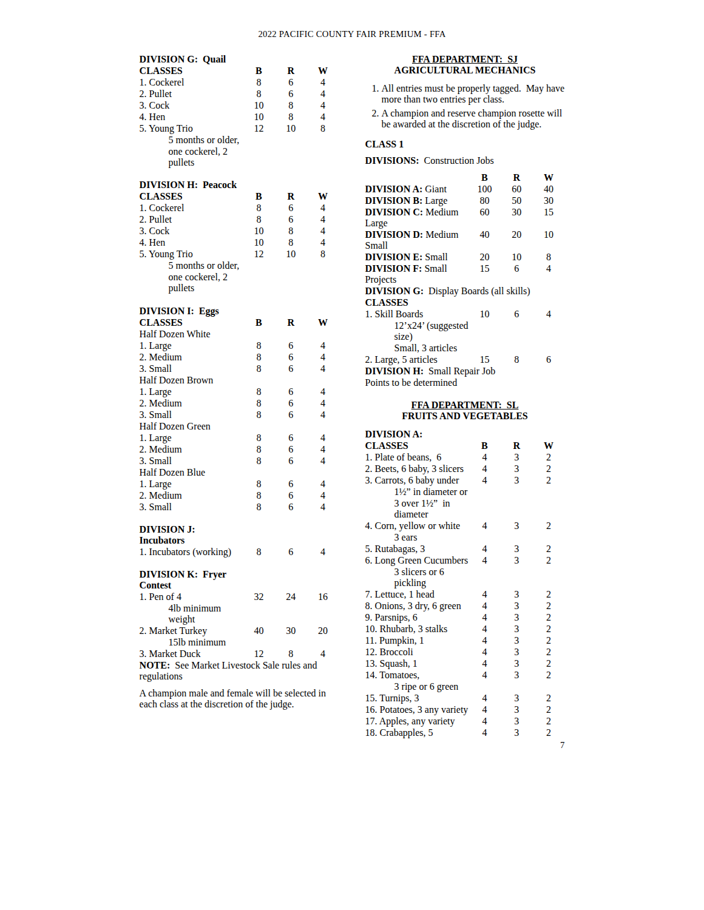2022 PACIFIC COUNTY FAIR PREMIUM - FFA
| DIVISION G: Quail | | | |
| CLASSES | B | R | W |
| 1. Cockerel | 8 | 6 | 4 |
| 2. Pullet | 8 | 6 | 4 |
| 3. Cock | 10 | 8 | 4 |
| 4. Hen | 10 | 8 | 4 |
| 5. Young Trio | 12 | 10 | 8 |
| 5 months or older, | | | |
| one cockerel, 2 pullets | | | |
| DIVISION H: Peacock | | | |
| CLASSES | B | R | W |
| 1. Cockerel | 8 | 6 | 4 |
| 2. Pullet | 8 | 6 | 4 |
| 3. Cock | 10 | 8 | 4 |
| 4. Hen | 10 | 8 | 4 |
| 5. Young Trio | 12 | 10 | 8 |
| 5 months or older, | | | |
| one cockerel, 2 pullets | | | |
| DIVISION I: Eggs | | | |
| CLASSES | B | R | W |
| Half Dozen White | | | |
| 1. Large | 8 | 6 | 4 |
| 2. Medium | 8 | 6 | 4 |
| 3. Small | 8 | 6 | 4 |
| Half Dozen Brown | | | |
| 1. Large | 8 | 6 | 4 |
| 2. Medium | 8 | 6 | 4 |
| 3. Small | 8 | 6 | 4 |
| Half Dozen Green | | | |
| 1. Large | 8 | 6 | 4 |
| 2. Medium | 8 | 6 | 4 |
| 3. Small | 8 | 6 | 4 |
| Half Dozen Blue | | | |
| 1. Large | 8 | 6 | 4 |
| 2. Medium | 8 | 6 | 4 |
| 3. Small | 8 | 6 | 4 |
| DIVISION J: Incubators | | | |
| 1. Incubators (working) | 8 | 6 | 4 |
| DIVISION K: Fryer Contest | | | |
| 1. Pen of 4 | 32 | 24 | 16 |
| 4lb minimum weight | | | |
| 2. Market Turkey | 40 | 30 | 20 |
| 15lb minimum | | | |
| 3. Market Duck | 12 | 8 | 4 |
NOTE: See Market Livestock Sale rules and regulations
A champion male and female will be selected in each class at the discretion of the judge.
FFA DEPARTMENT: SJ
AGRICULTURAL MECHANICS
All entries must be properly tagged. May have more than two entries per class.
A champion and reserve champion rosette will be awarded at the discretion of the judge.
CLASS 1
DIVISIONS: Construction Jobs
| | B | R | W |
| DIVISION A: Giant | 100 | 60 | 40 |
| DIVISION B: Large | 80 | 50 | 30 |
| DIVISION C: Medium Large | 60 | 30 | 15 |
| DIVISION D: Medium Small | 40 | 20 | 10 |
| DIVISION E: Small | 20 | 10 | 8 |
| DIVISION F: Small Projects | 15 | 6 | 4 |
| DIVISION G: Display Boards (all skills) |
| CLASSES | | | |
| 1. Skill Boards | 10 | 6 | 4 |
| 12’x24’ (suggested size) | | | |
| Small, 3 articles | | | |
| 2. Large, 5 articles | 15 | 8 | 6 |
| DIVISION H: Small Repair Job |
Points to be determined
FFA DEPARTMENT: SL
FRUITS AND VEGETABLES
| DIVISION A: | | | |
| CLASSES | B | R | W |
| 1. Plate of beans, 6 | 4 | 3 | 2 |
| 2. Beets, 6 baby, 3 slicers | 4 | 3 | 2 |
| 3. Carrots, 6 baby under | 4 | 3 | 2 |
| 1½” in diameter or | | | |
| 3 over 1½” in diameter | | | |
| 4. Corn, yellow or white | 4 | 3 | 2 |
| 3 ears | | | |
| 5. Rutabagas, 3 | 4 | 3 | 2 |
| 6. Long Green Cucumbers | 4 | 3 | 2 |
| 3 slicers or 6 pickling | | | |
| 7. Lettuce, 1 head | 4 | 3 | 2 |
| 8. Onions, 3 dry, 6 green | 4 | 3 | 2 |
| 9. Parsnips, 6 | 4 | 3 | 2 |
| 10. Rhubarb, 3 stalks | 4 | 3 | 2 |
| 11. Pumpkin, 1 | 4 | 3 | 2 |
| 12. Broccoli | 4 | 3 | 2 |
| 13. Squash, 1 | 4 | 3 | 2 |
| 14. Tomatoes, | 4 | 3 | 2 |
| 3 ripe or 6 green | | | |
| 15. Turnips, 3 | 4 | 3 | 2 |
| 16. Potatoes, 3 any variety | 4 | 3 | 2 |
| 17. Apples, any variety | 4 | 3 | 2 |
| 18. Crabapples, 5 | 4 | 3 | 2 |
7